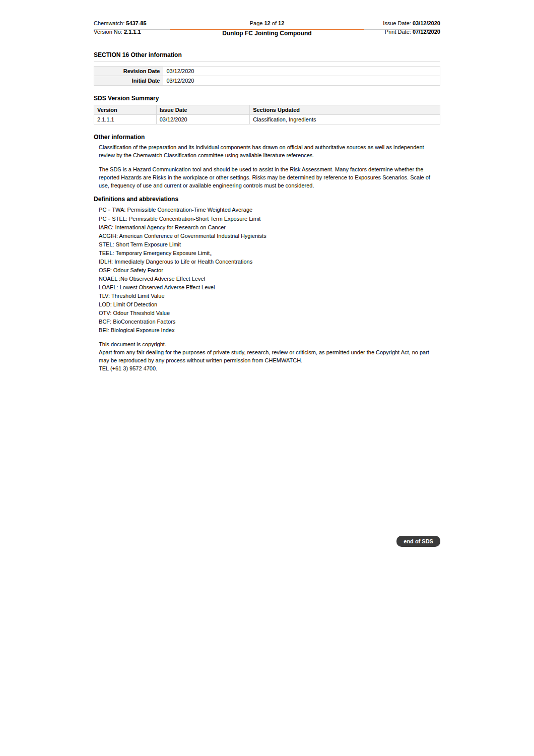Chemwatch: 5437-85
Version No: 2.1.1.1
Page 12 of 12
Dunlop FC Jointing Compound
Issue Date: 03/12/2020
Print Date: 07/12/2020
SECTION 16 Other information
| Revision Date | 03/12/2020 |
| Initial Date | 03/12/2020 |
SDS Version Summary
| Version | Issue Date | Sections Updated |
| --- | --- | --- |
| 2.1.1.1 | 03/12/2020 | Classification, Ingredients |
Other information
Classification of the preparation and its individual components has drawn on official and authoritative sources as well as independent review by the Chemwatch Classification committee using available literature references.
The SDS is a Hazard Communication tool and should be used to assist in the Risk Assessment. Many factors determine whether the reported Hazards are Risks in the workplace or other settings. Risks may be determined by reference to Exposures Scenarios. Scale of use, frequency of use and current or available engineering controls must be considered.
Definitions and abbreviations
PC－TWA: Permissible Concentration-Time Weighted Average
PC－STEL: Permissible Concentration-Short Term Exposure Limit
IARC: International Agency for Research on Cancer
ACGIH: American Conference of Governmental Industrial Hygienists
STEL: Short Term Exposure Limit
TEEL: Temporary Emergency Exposure Limit。
IDLH: Immediately Dangerous to Life or Health Concentrations
OSF: Odour Safety Factor
NOAEL :No Observed Adverse Effect Level
LOAEL: Lowest Observed Adverse Effect Level
TLV: Threshold Limit Value
LOD: Limit Of Detection
OTV: Odour Threshold Value
BCF: BioConcentration Factors
BEI: Biological Exposure Index
This document is copyright.
Apart from any fair dealing for the purposes of private study, research, review or criticism, as permitted under the Copyright Act, no part may be reproduced by any process without written permission from CHEMWATCH.
TEL (+61 3) 9572 4700.
end of SDS